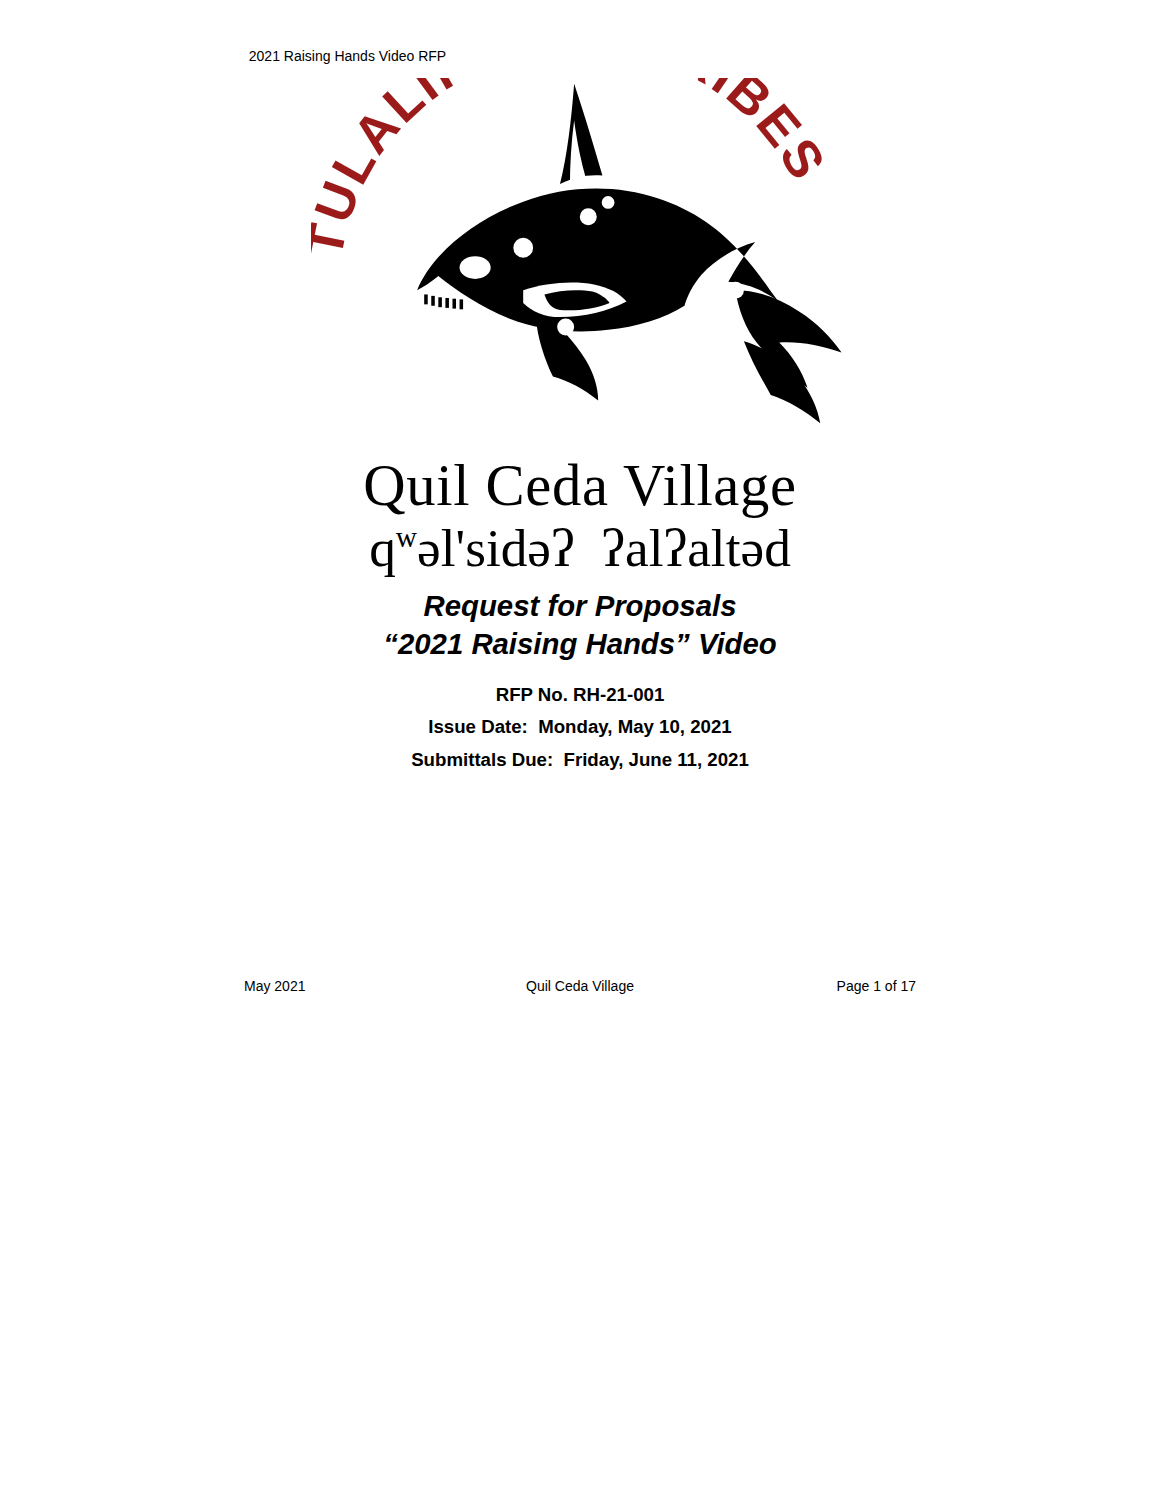2021 Raising Hands Video RFP
TULALIP TRIBES
Quil Ceda Village
qwəl'sidəʔ ʔalʔaltəd
Request for Proposals
“2021 Raising Hands” Video
RFP No. RH-21-001
Issue Date: Monday, May 10, 2021
Submittals Due: Friday, June 11, 2021
May 2021
Quil Ceda Village
Page 1 of 17